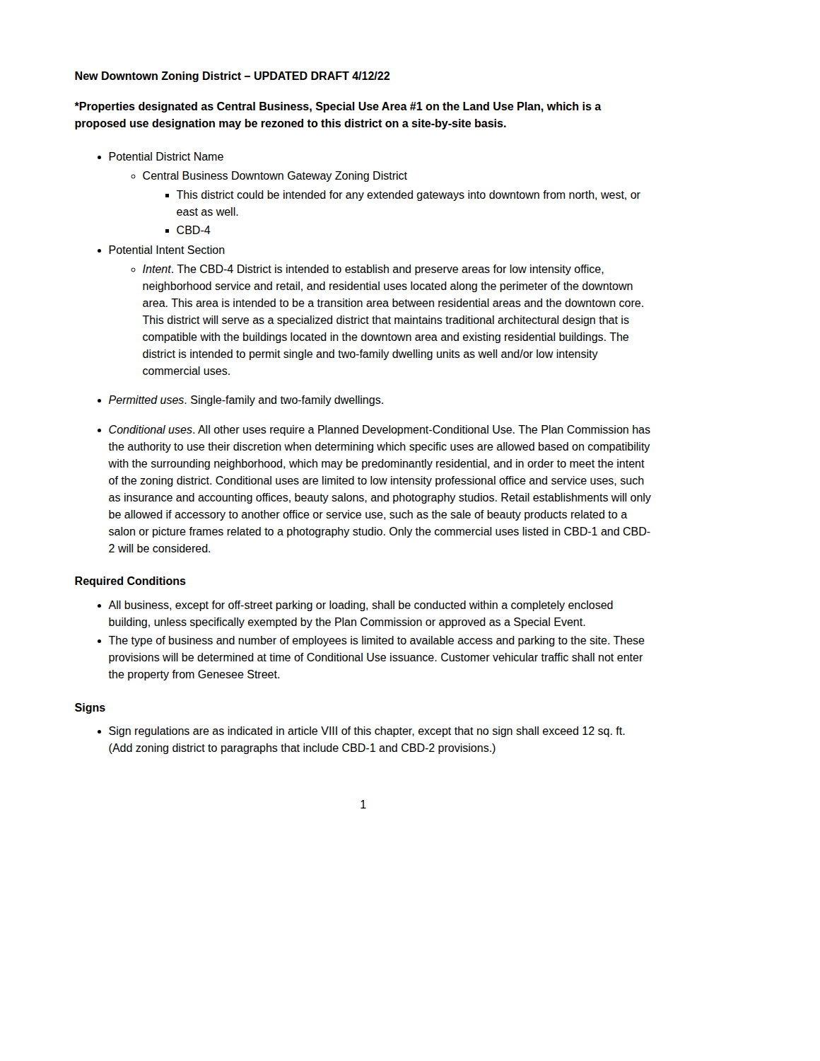New Downtown Zoning District – UPDATED DRAFT 4/12/22
*Properties designated as Central Business, Special Use Area #1 on the Land Use Plan, which is a proposed use designation may be rezoned to this district on a site-by-site basis.
Potential District Name
Central Business Downtown Gateway Zoning District
This district could be intended for any extended gateways into downtown from north, west, or east as well.
CBD-4
Potential Intent Section
Intent. The CBD-4 District is intended to establish and preserve areas for low intensity office, neighborhood service and retail, and residential uses located along the perimeter of the downtown area. This area is intended to be a transition area between residential areas and the downtown core. This district will serve as a specialized district that maintains traditional architectural design that is compatible with the buildings located in the downtown area and existing residential buildings. The district is intended to permit single and two-family dwelling units as well and/or low intensity commercial uses.
Permitted uses. Single-family and two-family dwellings.
Conditional uses. All other uses require a Planned Development-Conditional Use. The Plan Commission has the authority to use their discretion when determining which specific uses are allowed based on compatibility with the surrounding neighborhood, which may be predominantly residential, and in order to meet the intent of the zoning district. Conditional uses are limited to low intensity professional office and service uses, such as insurance and accounting offices, beauty salons, and photography studios. Retail establishments will only be allowed if accessory to another office or service use, such as the sale of beauty products related to a salon or picture frames related to a photography studio. Only the commercial uses listed in CBD-1 and CBD-2 will be considered.
Required Conditions
All business, except for off-street parking or loading, shall be conducted within a completely enclosed building, unless specifically exempted by the Plan Commission or approved as a Special Event.
The type of business and number of employees is limited to available access and parking to the site. These provisions will be determined at time of Conditional Use issuance. Customer vehicular traffic shall not enter the property from Genesee Street.
Signs
Sign regulations are as indicated in article VIII of this chapter, except that no sign shall exceed 12 sq. ft. (Add zoning district to paragraphs that include CBD-1 and CBD-2 provisions.)
1